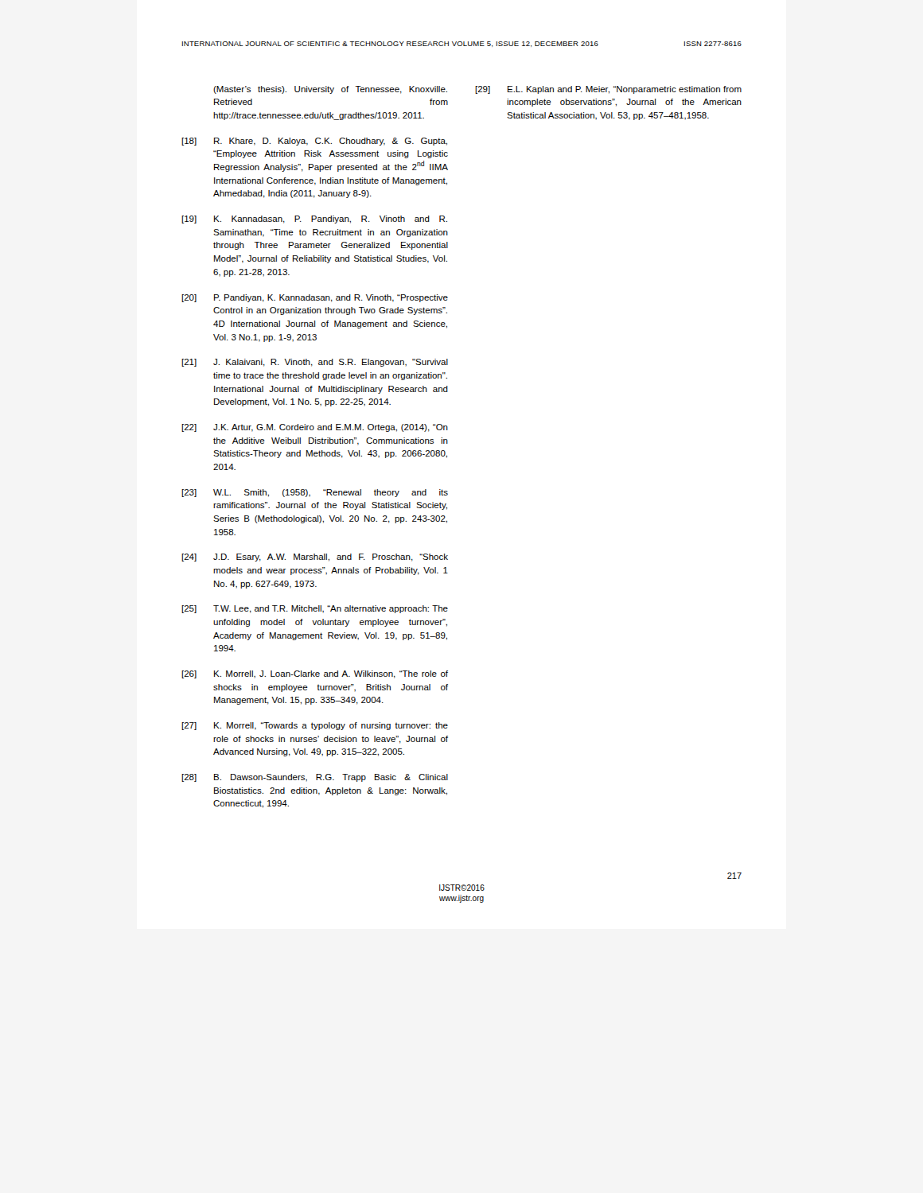INTERNATIONAL JOURNAL OF SCIENTIFIC & TECHNOLOGY RESEARCH VOLUME 5, ISSUE 12, DECEMBER 2016 ISSN 2277-8616
(Master’s thesis). University of Tennessee, Knoxville. Retrieved from http://trace.tennessee.edu/utk_gradthes/1019. 2011.
[18] R. Khare, D. Kaloya, C.K. Choudhary, & G. Gupta, “Employee Attrition Risk Assessment using Logistic Regression Analysis”, Paper presented at the 2nd IIMA International Conference, Indian Institute of Management, Ahmedabad, India (2011, January 8-9).
[19] K. Kannadasan, P. Pandiyan, R. Vinoth and R. Saminathan, “Time to Recruitment in an Organization through Three Parameter Generalized Exponential Model”, Journal of Reliability and Statistical Studies, Vol. 6, pp. 21-28, 2013.
[20] P. Pandiyan, K. Kannadasan, and R. Vinoth, “Prospective Control in an Organization through Two Grade Systems”. 4D International Journal of Management and Science, Vol. 3 No.1, pp. 1-9, 2013
[21] J. Kalaivani, R. Vinoth, and S.R. Elangovan, "Survival time to trace the threshold grade level in an organization". International Journal of Multidisciplinary Research and Development, Vol. 1 No. 5, pp. 22-25, 2014.
[22] J.K. Artur, G.M. Cordeiro and E.M.M. Ortega, (2014), “On the Additive Weibull Distribution”, Communications in Statistics-Theory and Methods, Vol. 43, pp. 2066-2080, 2014.
[23] W.L. Smith, (1958), “Renewal theory and its ramifications”. Journal of the Royal Statistical Society, Series B (Methodological), Vol. 20 No. 2, pp. 243-302, 1958.
[24] J.D. Esary, A.W. Marshall, and F. Proschan, “Shock models and wear process”, Annals of Probability, Vol. 1 No. 4, pp. 627-649, 1973.
[25] T.W. Lee, and T.R. Mitchell, “An alternative approach: The unfolding model of voluntary employee turnover”, Academy of Management Review, Vol. 19, pp. 51–89, 1994.
[26] K. Morrell, J. Loan-Clarke and A. Wilkinson, “The role of shocks in employee turnover”, British Journal of Management, Vol. 15, pp. 335–349, 2004.
[27] K. Morrell, “Towards a typology of nursing turnover: the role of shocks in nurses’ decision to leave”, Journal of Advanced Nursing, Vol. 49, pp. 315–322, 2005.
[28] B. Dawson-Saunders, R.G. Trapp Basic & Clinical Biostatistics. 2nd edition, Appleton & Lange: Norwalk, Connecticut, 1994.
[29] E.L. Kaplan and P. Meier, “Nonparametric estimation from incomplete observations”, Journal of the American Statistical Association, Vol. 53, pp. 457–481,1958.
217
IJSTR©2016
www.ijstr.org